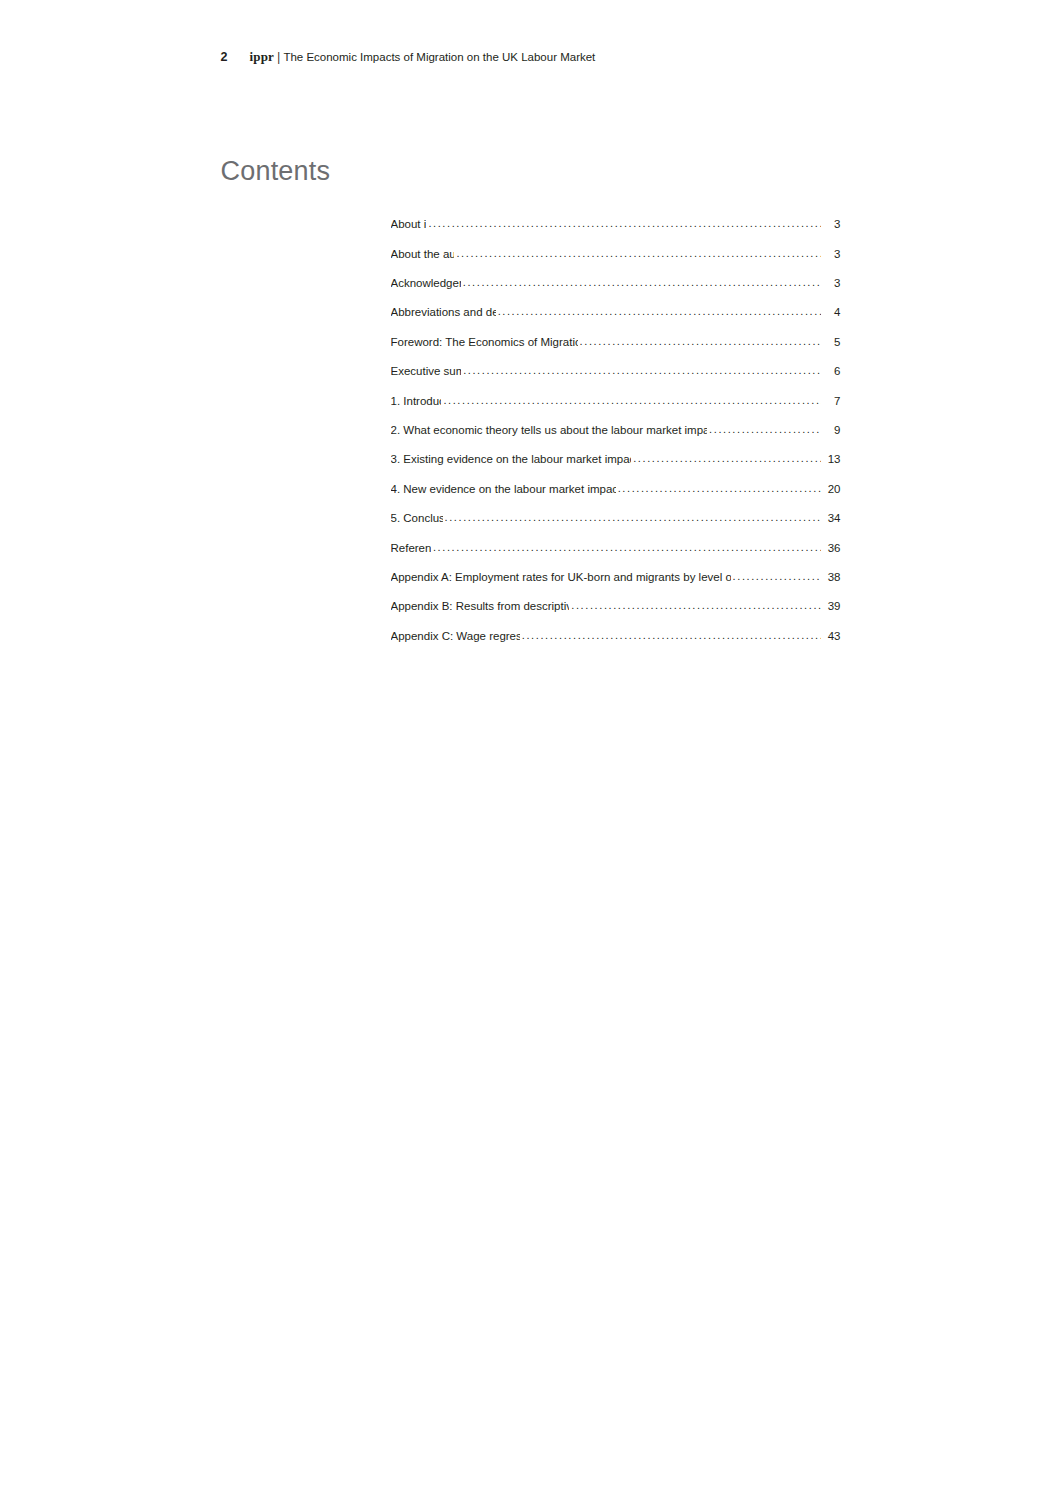2 ippr | The Economic Impacts of Migration on the UK Labour Market
Contents
About ippr........................................................................................................................... 3
About the authors............................................................................................................... 3
Acknowledgements............................................................................................................. 3
Abbreviations and definitions................................................................................................. 4
Foreword: The Economics of Migration project................................................................. 5
Executive summary............................................................................................................. 6
1. Introduction.................................................................................................................... 7
2. What economic theory tells us about the labour market impacts of migration.............................. 9
3. Existing evidence on the labour market impacts of migration..................................................... 13
4. New evidence on the labour market impacts of migration.......................................................... 20
5. Conclusions..................................................................................................................... 34
References......................................................................................................................... 36
Appendix A: Employment rates for UK-born and migrants by level of qualifications....................... 38
Appendix B: Results from descriptive regressions........................................................................... 39
Appendix C: Wage regression results.............................................................................................. 43